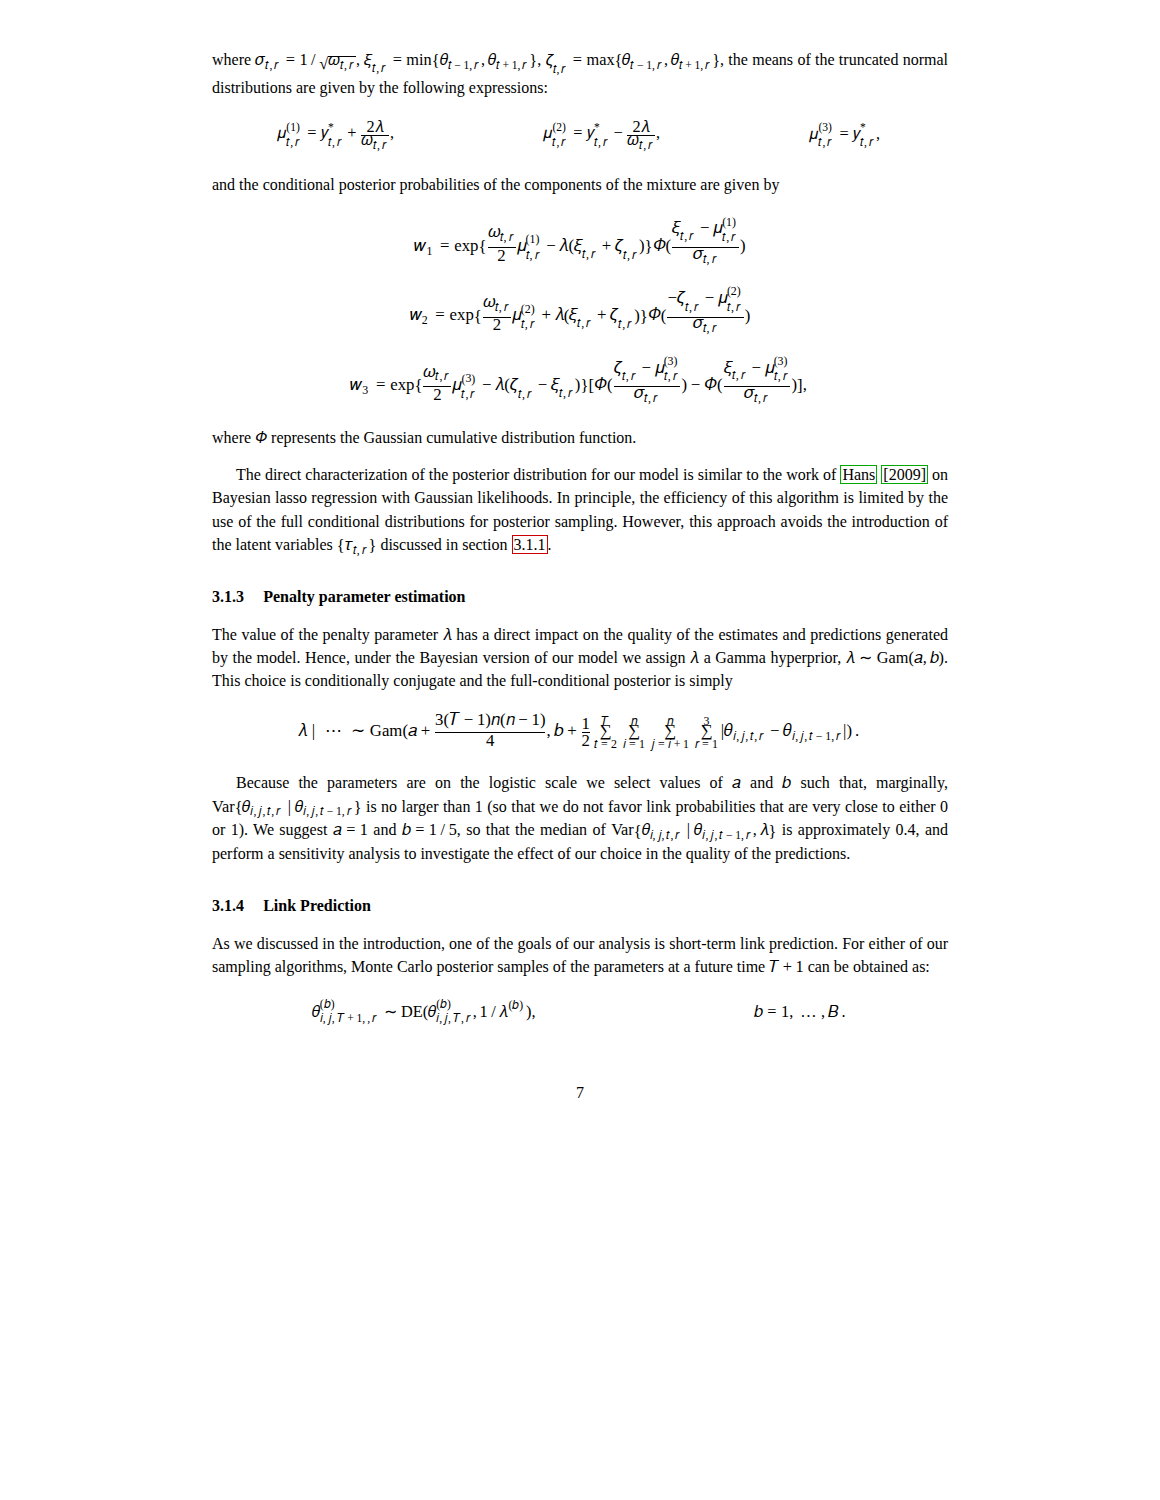where σt,r=1/ωt,r, ξt,r=min{θt−1,r,θt+1,r}, ζt,r=max{θt−1,r,θt+1,r}, the means of the truncated normal distributions are given by the following expressions:
μt,r(1) = yt,r* + 2λωt,r , μt,r(2) = yt,r* − 2λωt,r , μt,r(3) = yt,r* ,
and the conditional posterior probabilities of the components of the mixture are given by
w1 = exp { ωt,r2 μt,r(1) − λ (ξt,r+ζt,r) } Φ ( ξt,r−μt,r(1) σt,r )
w2 = exp { ωt,r2 μt,r(2) + λ (ξt,r+ζt,r) } Φ ( −ζt,r−μt,r(2) σt,r )
w3 = exp { ωt,r2 μt,r(3) − λ (ζt,r−ξt,r) } [ Φ ( ζt,r−μt,r(3) σt,r ) − Φ ( ξt,r−μt,r(3) σt,r ) ] ,
where Φ represents the Gaussian cumulative distribution function.
The direct characterization of the posterior distribution for our model is similar to the work of Hans [2009] on Bayesian lasso regression with Gaussian likelihoods. In principle, the efficiency of this algorithm is limited by the use of the full conditional distributions for posterior sampling. However, this approach avoids the introduction of the latent variables {τt,r} discussed in section 3.1.1.
3.1.3 Penalty parameter estimation
The value of the penalty parameter λ has a direct impact on the quality of the estimates and predictions generated by the model. Hence, under the Bayesian version of our model we assign λ a Gamma hyperprior, λ∼Gam(a,b). This choice is conditionally conjugate and the full-conditional posterior is simply
λ | ⋯ ∼ Gam ( a + 3(T−1)n(n−1) 4 , b + 12 ∑t=2T ∑i=1n ∑j=i+1n ∑r=13 | θi,j,t,r − θi,j,t−1,r | ) .
Because the parameters are on the logistic scale we select values of a and b such that, marginally, Var{θi,j,t,r|θi,j,t−1,r} is no larger than 1 (so that we do not favor link probabilities that are very close to either 0 or 1). We suggest a=1 and b=1/5, so that the median of Var{θi,j,t,r|θi,j,t−1,r,λ} is approximately 0.4, and perform a sensitivity analysis to investigate the effect of our choice in the quality of the predictions.
3.1.4 Link Prediction
As we discussed in the introduction, one of the goals of our analysis is short-term link prediction. For either of our sampling algorithms, Monte Carlo posterior samples of the parameters at a future time T+1 can be obtained as:
θi,j,T+1,,r(b) ∼ DE ( θi,j,T,r(b) , 1/λ(b) ) , b=1,…,B.
7